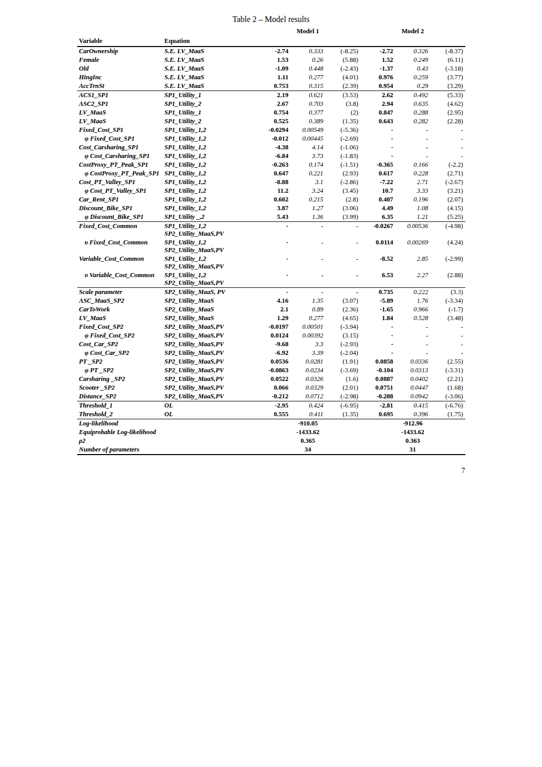Table 2 – Model results
| | | Model 1 | Model 2 |
| --- | --- | --- | --- |
| Variable | Equation | | |
| CarOwnership | S.E. LV_MaaS | -2.74 | 0.333 | (-8.25) | -2.72 | 0.326 | (-8.37) |
| Female | S.E. LV_MaaS | 1.53 | 0.26 | (5.88) | 1.52 | 0.249 | (6.11) |
| Old | S.E. LV_MaaS | -1.09 | 0.448 | (-2.43) | -1.37 | 0.43 | (-3.18) |
| HingInc | S.E. LV_MaaS | 1.11 | 0.277 | (4.01) | 0.976 | 0.259 | (3.77) |
| AccTrnSt | S.E. LV_MaaS | 0.753 | 0.315 | (2.39) | 0.954 | 0.29 | (3.29) |
| ACS1_SP1 | SP1_Utility_1 | 2.19 | 0.621 | (3.53) | 2.62 | 0.492 | (5.33) |
| ASC2_SP1 | SP1_Utility_2 | 2.67 | 0.703 | (3.8) | 2.94 | 0.635 | (4.62) |
| LV_MaaS | SP1_Utility_1 | 0.754 | 0.377 | (2) | 0.847 | 0.288 | (2.95) |
| LV_MaaS | SP1_Utility_2 | 0.525 | 0.389 | (1.35) | 0.643 | 0.282 | (2.28) |
| Fixed_Cost_SP1 | SP1_Utility_1,2 | -0.0294 | 0.00549 | (-5.36) | - | - | - |
| φ Fixed_Cost_SP1 | SP1_Utility_1,2 | -0.012 | 0.00445 | (-2.69) | - | - | - |
| Cost_Carsharing_SP1 | SP1_Utility_1,2 | -4.38 | 4.14 | (-1.06) | - | - | - |
| φ Cost_Carsharing_SP1 | SP1_Utility_1,2 | -6.84 | 3.73 | (-1.83) | - | - | - |
| CostProxy_PT_Peak_SP1 | SP1_Utility_1,2 | -0.263 | 0.174 | (-1.51) | -0.365 | 0.166 | (-2.2) |
| φ CostProxy_PT_Peak_SP1 | SP1_Utility_1,2 | 0.647 | 0.221 | (2.93) | 0.617 | 0.228 | (2.71) |
| Cost_PT_Valley_SP1 | SP1_Utility_1,2 | -8.88 | 3.1 | (-2.86) | -7.22 | 2.71 | (-2.67) |
| φ Cost_PT_Valley_SP1 | SP1_Utility_1,2 | 11.2 | 3.24 | (3.45) | 10.7 | 3.33 | (3.21) |
| Car_Rent_SP1 | SP1_Utility_1,2 | 0.602 | 0.215 | (2.8) | 0.407 | 0.196 | (2.07) |
| Discount_Bike_SP1 | SP1_Utility_1,2 | 3.87 | 1.27 | (3.06) | 4.49 | 1.08 | (4.15) |
| φ Discount_Bike_SP1 | SP1_Utility _,2 | 5.43 | 1.36 | (3.99) | 6.35 | 1.21 | (5.25) |
| Fixed_Cost_Common | SP1_Utility_1,2 SP2_Utility_MaaS,PV | - | - | - | -0.0267 | 0.00536 | (-4.98) |
| υ Fixed_Cost_Common | SP1_Utility_1,2 SP2_Utility_MaaS,PV | - | - | - | 0.0114 | 0.00269 | (4.24) |
| Variable_Cost_Common | SP1_Utility_1,2 SP2_Utility_MaaS,PV | - | - | - | -8.52 | 2.85 | (-2.99) |
| υ Variable_Cost_Common | SP1_Utility_1,2 SP2_Utility_MaaS,PV | - | - | - | 6.53 | 2.27 | (2.88) |
| Scale parameter | SP2_Utility_MaaS, PV | - | - | - | 0.735 | 0.222 | (3.3) |
| ASC_MaaS_SP2 | SP2_Utility_MaaS | 4.16 | 1.35 | (3.07) | -5.89 | 1.76 | (-3.34) |
| CarToWork | SP2_Utility_MaaS | 2.1 | 0.89 | (2.36) | -1.65 | 0.966 | (-1.7) |
| LV_MaaS | SP2_Utility_MaaS | 1.29 | 0.277 | (4.65) | 1.84 | 0.528 | (3.48) |
| Fixed_Cost_SP2 | SP2_Utility_MaaS,PV | -0.0197 | 0.00501 | (-3.94) | - | - | - |
| φ Fixed_Cost_SP2 | SP2_Utility_MaaS,PV | 0.0124 | 0.00392 | (3.15) | - | - | - |
| Cost_Car_SP2 | SP2_Utility_MaaS,PV | -9.68 | 3.3 | (-2.93) | - | - | - |
| φ Cost_Car_SP2 | SP2_Utility_MaaS,PV | -6.92 | 3.39 | (-2.04) | - | - | - |
| PT _SP2 | SP2_Utility_MaaS,PV | 0.0536 | 0.0281 | (1.91) | 0.0858 | 0.0336 | (2.55) |
| φ PT _SP2 | SP2_Utility_MaaS,PV | -0.0863 | 0.0234 | (-3.69) | -0.104 | 0.0313 | (-3.31) |
| Carsharing _SP2 | SP2_Utility_MaaS,PV | 0.0522 | 0.0326 | (1.6) | 0.0887 | 0.0402 | (2.21) |
| Scooter _SP2 | SP2_Utility_MaaS,PV | 0.066 | 0.0329 | (2.01) | 0.0751 | 0.0447 | (1.68) |
| Distance_SP2 | SP2_Utility_MaaS,PV | -0.212 | 0.0712 | (-2.98) | -0.288 | 0.0942 | (-3.06) |
| Threshold_1 | OL | -2.95 | 0.424 | (-6.95) | -2.81 | 0.415 | (-6.76) |
| Threshold_2 | OL | 0.555 | 0.411 | (1.35) | 0.695 | 0.396 | (1.75) |
| Log-likelihood | | -910.05 | -912.96 |
| Equiprobable Log-likelihood | | -1433.62 | -1433.62 |
| ρ2 | | 0.365 | 0.363 |
| Number of parameters | | 34 | 31 |
7